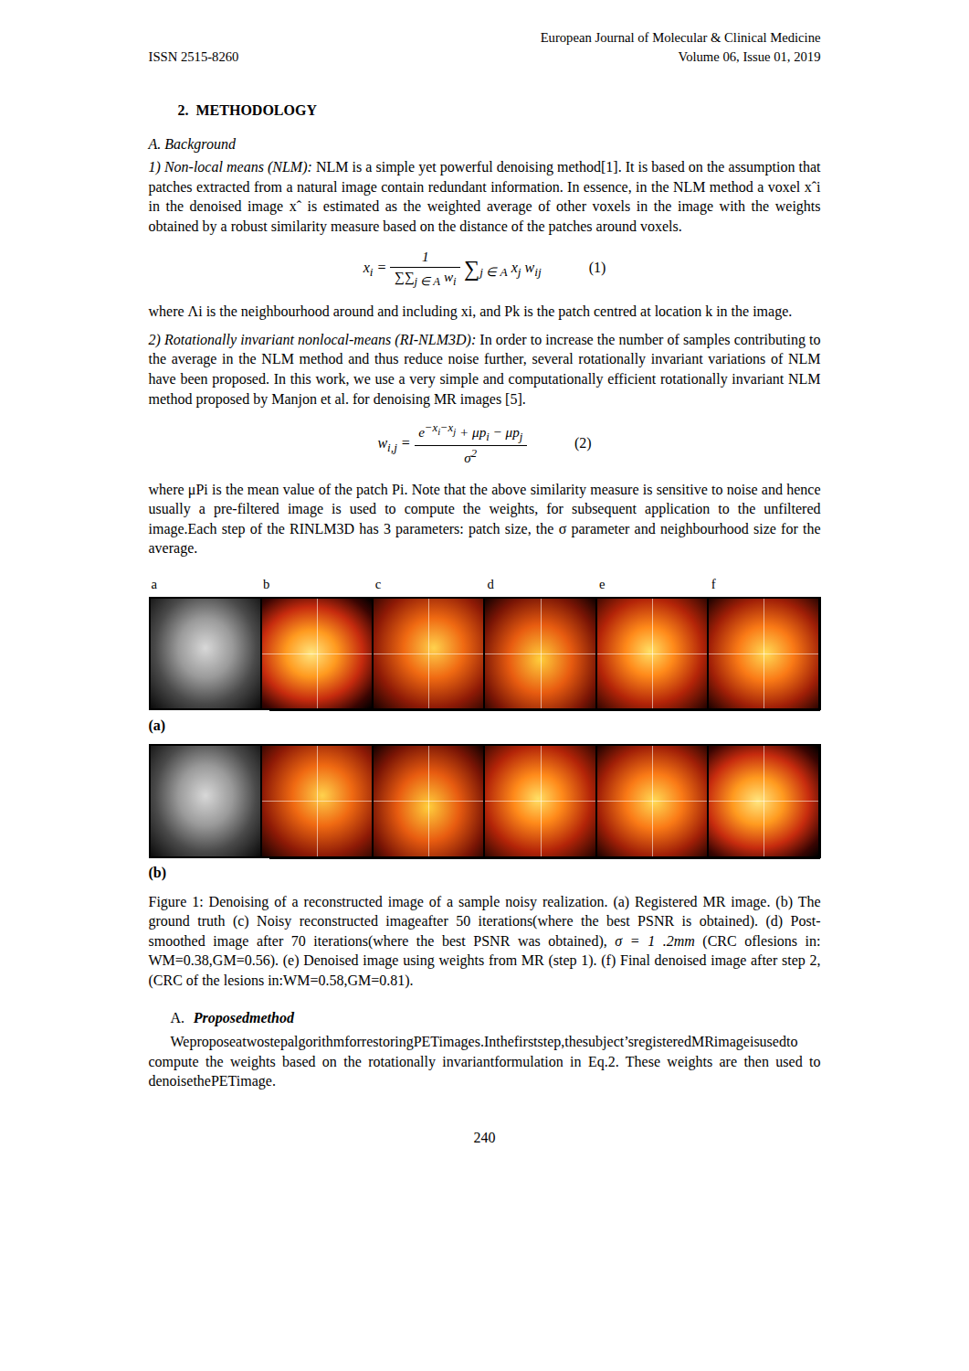European Journal of Molecular & Clinical Medicine ISSN 2515-8260 Volume 06, Issue 01, 2019
2. METHODOLOGY
A. Background
1) Non-local means (NLM): NLM is a simple yet powerful denoising method[1]. It is based on the assumption that patches extracted from a natural image contain redundant information. In essence, in the NLM method a voxel xˆi in the denoised image xˆ is estimated as the weighted average of other voxels in the image with the weights obtained by a robust similarity measure based on the distance of the patches around voxels.
xi = 1∑∑j ∈ A wi ∑j ∈ A xj wij (1)
where Λi is the neighbourhood around and including xi, and Pk is the patch centred at location k in the image.
2) Rotationally invariant nonlocal-means (RI-NLM3D): In order to increase the number of samples contributing to the average in the NLM method and thus reduce noise further, several rotationally invariant variations of NLM have been proposed. In this work, we use a very simple and computationally efficient rotationally invariant NLM method proposed by Manjon et al. for denoising MR images [5].
wi,j = e−xi−xj + μpi − μpj σ2 (2)
where μPi is the mean value of the patch Pi. Note that the above similarity measure is sensitive to noise and hence usually a pre-filtered image is used to compute the weights, for subsequent application to the unfiltered image.Each step of the RINLM3D has 3 parameters: patch size, the σ parameter and neighbourhood size for the average.
abcdef
(a)
(b)
Figure 1: Denoising of a reconstructed image of a sample noisy realization. (a) Registered MR image. (b) The ground truth (c) Noisy reconstructed imageafter 50 iterations(where the best PSNR is obtained). (d) Post-smoothed image after 70 iterations(where the best PSNR was obtained), σ = 1 .2mm (CRC oflesions in: WM=0.38,GM=0.56). (e) Denoised image using weights from MR (step 1). (f) Final denoised image after step 2,(CRC of the lesions in:WM=0.58,GM=0.81).
A. Proposedmethod
WeproposeatwostepalgorithmforrestoringPETimages.Inthefirststep,thesubject’sregisteredMRimageisusedto compute the weights based on the rotationally invariantformulation in Eq.2. These weights are then used to denoisethePETimage.
240